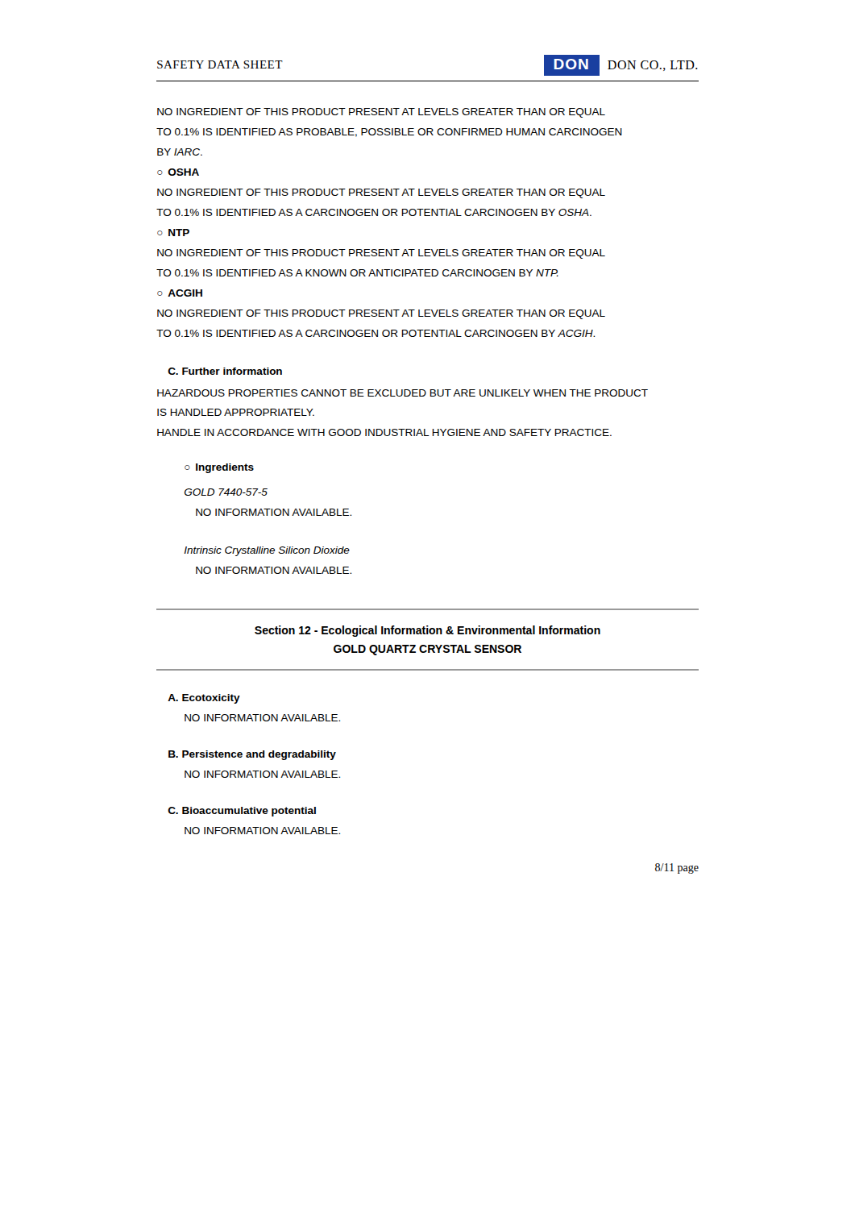SAFETY DATA SHEET
DON
DON CO., LTD.
NO INGREDIENT OF THIS PRODUCT PRESENT AT LEVELS GREATER THAN OR EQUAL
TO 0.1% IS IDENTIFIED AS PROBABLE, POSSIBLE OR CONFIRMED HUMAN CARCINOGEN
BY IARC.
○OSHA
NO INGREDIENT OF THIS PRODUCT PRESENT AT LEVELS GREATER THAN OR EQUAL
TO 0.1% IS IDENTIFIED AS A CARCINOGEN OR POTENTIAL CARCINOGEN BY OSHA.
○NTP
NO INGREDIENT OF THIS PRODUCT PRESENT AT LEVELS GREATER THAN OR EQUAL
TO 0.1% IS IDENTIFIED AS A KNOWN OR ANTICIPATED CARCINOGEN BY NTP.
○ACGIH
NO INGREDIENT OF THIS PRODUCT PRESENT AT LEVELS GREATER THAN OR EQUAL
TO 0.1% IS IDENTIFIED AS A CARCINOGEN OR POTENTIAL CARCINOGEN BY ACGIH.
C. Further information
HAZARDOUS PROPERTIES CANNOT BE EXCLUDED BUT ARE UNLIKELY WHEN THE PRODUCT
IS HANDLED APPROPRIATELY.
HANDLE IN ACCORDANCE WITH GOOD INDUSTRIAL HYGIENE AND SAFETY PRACTICE.
○Ingredients
GOLD 7440-57-5
NO INFORMATION AVAILABLE.
Intrinsic Crystalline Silicon Dioxide
NO INFORMATION AVAILABLE.
Section 12 - Ecological Information & Environmental Information
GOLD QUARTZ CRYSTAL SENSOR
A. Ecotoxicity
NO INFORMATION AVAILABLE.
B. Persistence and degradability
NO INFORMATION AVAILABLE.
C. Bioaccumulative potential
NO INFORMATION AVAILABLE.
8/11 page